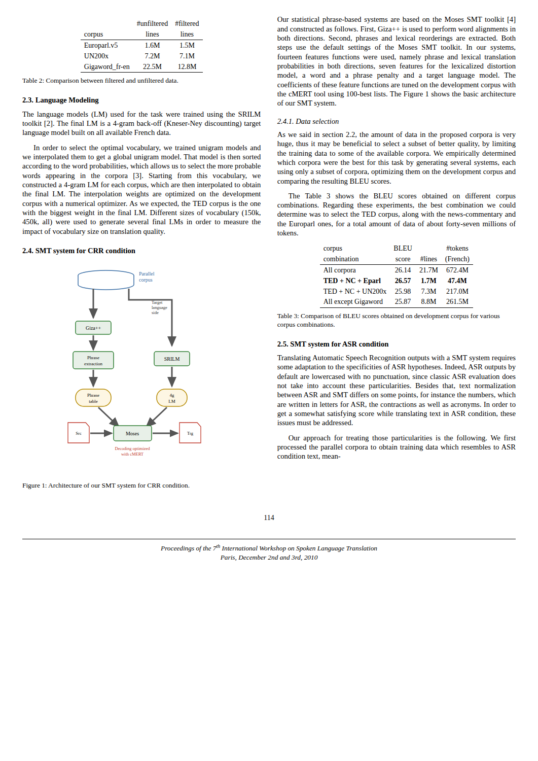| | #unfiltered | #filtered |
| corpus | lines | lines |
| Europarl.v5 | 1.6M | 1.5M |
| UN200x | 7.2M | 7.1M |
| Gigaword_fr-en | 22.5M | 12.8M |
Table 2: Comparison between filtered and unfiltered data.
2.3. Language Modeling
The language models (LM) used for the task were trained using the SRILM toolkit [2]. The final LM is a 4-gram back-off (Kneser-Ney discounting) target language model built on all available French data.
In order to select the optimal vocabulary, we trained unigram models and we interpolated them to get a global unigram model. That model is then sorted according to the word probabilities, which allows us to select the more probable words appearing in the corpora [3]. Starting from this vocabulary, we constructed a 4-gram LM for each corpus, which are then interpolated to obtain the final LM. The interpolation weights are optimized on the development corpus with a numerical optimizer. As we expected, the TED corpus is the one with the biggest weight in the final LM. Different sizes of vocabulary (150k, 450k, all) were used to generate several final LMs in order to measure the impact of vocabulary size on translation quality.
2.4. SMT system for CRR condition
Parallel corpus Target language side Giza++ Phrase extraction SRILM Phrase table 4g LM Src Moses Trg Decoding optimized with cMERT
Figure 1: Architecture of our SMT system for CRR condition.
Our statistical phrase-based systems are based on the Moses SMT toolkit [4] and constructed as follows. First, Giza++ is used to perform word alignments in both directions. Second, phrases and lexical reorderings are extracted. Both steps use the default settings of the Moses SMT toolkit. In our systems, fourteen features functions were used, namely phrase and lexical translation probabilities in both directions, seven features for the lexicalized distortion model, a word and a phrase penalty and a target language model. The coefficients of these feature functions are tuned on the development corpus with the cMERT tool using 100-best lists. The Figure 1 shows the basic architecture of our SMT system.
2.4.1. Data selection
As we said in section 2.2, the amount of data in the proposed corpora is very huge, thus it may be beneficial to select a subset of better quality, by limiting the training data to some of the available corpora. We empirically determined which corpora were the best for this task by generating several systems, each using only a subset of corpora, optimizing them on the development corpus and comparing the resulting BLEU scores.
The Table 3 shows the BLEU scores obtained on different corpus combinations. Regarding these experiments, the best combination we could determine was to select the TED corpus, along with the news-commentary and the Europarl ones, for a total amount of data of about forty-seven millions of tokens.
| corpus | BLEU | | #tokens |
| combination | score | #lines | (French) |
| All corpora | 26.14 | 21.7M | 672.4M |
| TED + NC + Eparl | 26.57 | 1.7M | 47.4M |
| TED + NC + UN200x | 25.98 | 7.3M | 217.0M |
| All except Gigaword | 25.87 | 8.8M | 261.5M |
Table 3: Comparison of BLEU scores obtained on development corpus for various corpus combinations.
2.5. SMT system for ASR condition
Translating Automatic Speech Recognition outputs with a SMT system requires some adaptation to the specificities of ASR hypotheses. Indeed, ASR outputs by default are lowercased with no punctuation, since classic ASR evaluation does not take into account these particularities. Besides that, text normalization between ASR and SMT differs on some points, for instance the numbers, which are written in letters for ASR, the contractions as well as acronyms. In order to get a somewhat satisfying score while translating text in ASR condition, these issues must be addressed.
Our approach for treating those particularities is the following. We first processed the parallel corpora to obtain training data which resembles to ASR condition text, mean-
114
Proceedings of the 7th International Workshop on Spoken Language Translation
Paris, December 2nd and 3rd, 2010